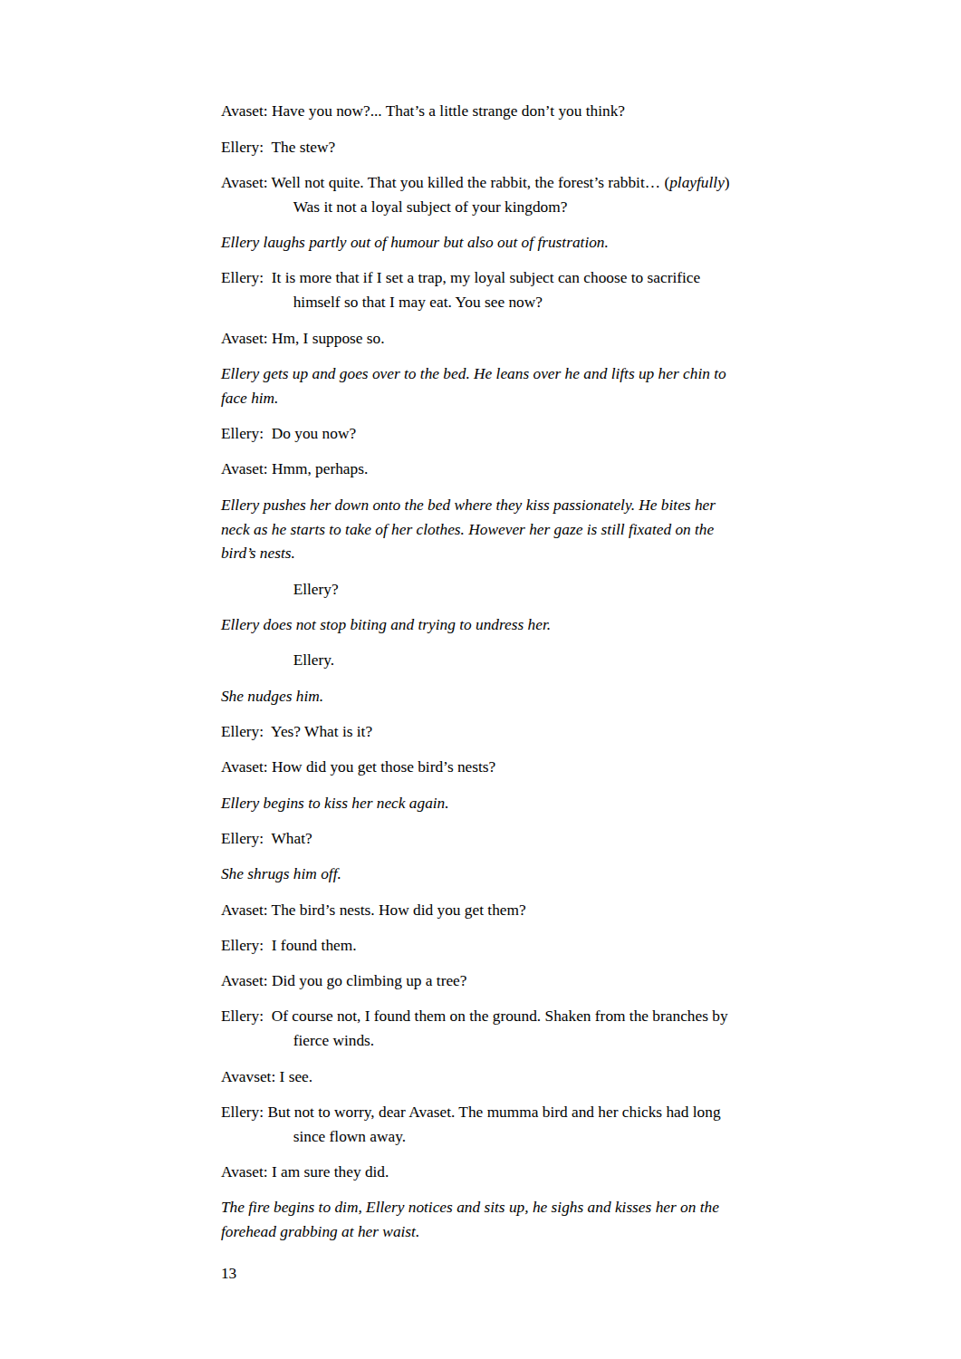Avaset: Have you now?... That’s a little strange don’t you think?
Ellery: The stew?
Avaset: Well not quite. That you killed the rabbit, the forest’s rabbit… (playfully) Was it not a loyal subject of your kingdom?
Ellery laughs partly out of humour but also out of frustration.
Ellery: It is more that if I set a trap, my loyal subject can choose to sacrifice himself so that I may eat. You see now?
Avaset: Hm, I suppose so.
Ellery gets up and goes over to the bed. He leans over he and lifts up her chin to face him.
Ellery: Do you now?
Avaset: Hmm, perhaps.
Ellery pushes her down onto the bed where they kiss passionately. He bites her neck as he starts to take of her clothes. However her gaze is still fixated on the bird’s nests.
Ellery?
Ellery does not stop biting and trying to undress her.
Ellery.
She nudges him.
Ellery: Yes? What is it?
Avaset: How did you get those bird’s nests?
Ellery begins to kiss her neck again.
Ellery: What?
She shrugs him off.
Avaset: The bird’s nests. How did you get them?
Ellery: I found them.
Avaset: Did you go climbing up a tree?
Ellery: Of course not, I found them on the ground. Shaken from the branches by fierce winds.
Avavset: I see.
Ellery: But not to worry, dear Avaset. The mumma bird and her chicks had long since flown away.
Avaset: I am sure they did.
The fire begins to dim, Ellery notices and sits up, he sighs and kisses her on the forehead grabbing at her waist.
13